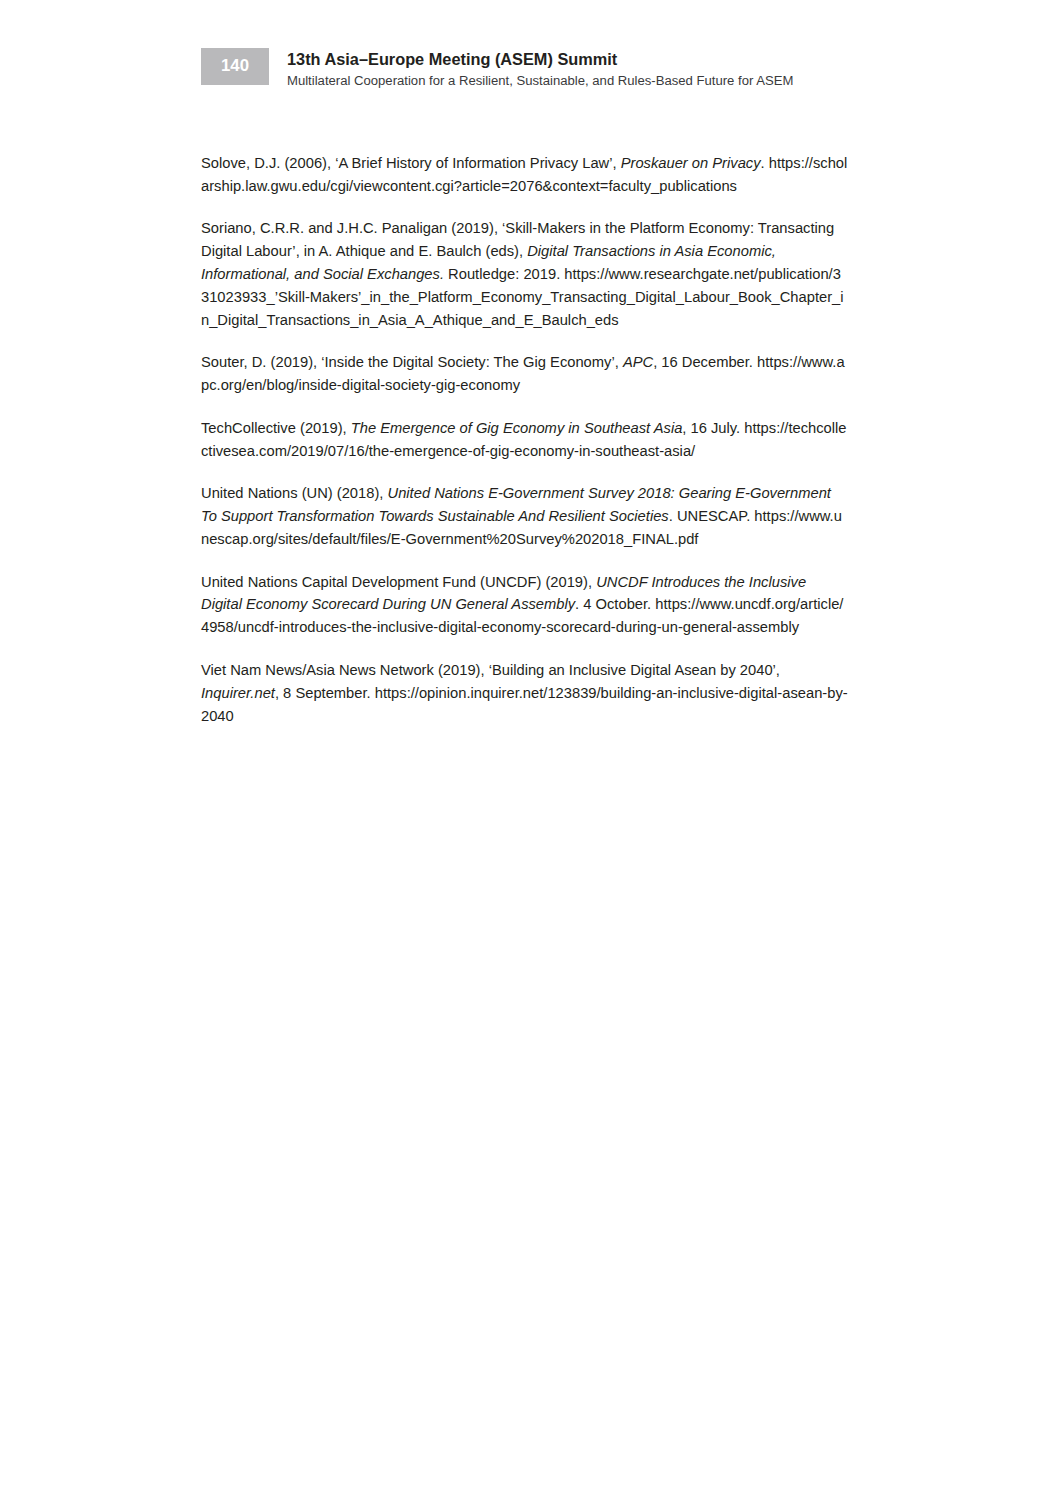140
13th Asia–Europe Meeting (ASEM) Summit
Multilateral Cooperation for a Resilient, Sustainable, and Rules-Based Future for ASEM
Solove, D.J. (2006), ‘A Brief History of Information Privacy Law’, Proskauer on Privacy. https://scholarship.law.gwu.edu/cgi/viewcontent.cgi?article=2076&context=faculty_publications
Soriano, C.R.R. and J.H.C. Panaligan (2019), ‘Skill-Makers in the Platform Economy: Transacting Digital Labour’, in A. Athique and E. Baulch (eds), Digital Transactions in Asia Economic, Informational, and Social Exchanges. Routledge: 2019. https://www.researchgate.net/publication/331023933_’Skill-Makers’_in_the_Platform_Economy_Transacting_Digital_Labour_Book_Chapter_in_Digital_Transactions_in_Asia_A_Athique_and_E_Baulch_eds
Souter, D. (2019), ‘Inside the Digital Society: The Gig Economy’, APC, 16 December. https://www.apc.org/en/blog/inside-digital-society-gig-economy
TechCollective (2019), The Emergence of Gig Economy in Southeast Asia, 16 July. https://techcollectivesea.com/2019/07/16/the-emergence-of-gig-economy-in-southeast-asia/
United Nations (UN) (2018), United Nations E-Government Survey 2018: Gearing E-Government To Support Transformation Towards Sustainable And Resilient Societies. UNESCAP. https://www.unescap.org/sites/default/files/E-Government%20Survey%202018_FINAL.pdf
United Nations Capital Development Fund (UNCDF) (2019), UNCDF Introduces the Inclusive Digital Economy Scorecard During UN General Assembly. 4 October. https://www.uncdf.org/article/4958/uncdf-introduces-the-inclusive-digital-economy-scorecard-during-un-general-assembly
Viet Nam News/Asia News Network (2019), ‘Building an Inclusive Digital Asean by 2040’, Inquirer.net, 8 September. https://opinion.inquirer.net/123839/building-an-inclusive-digital-asean-by-2040